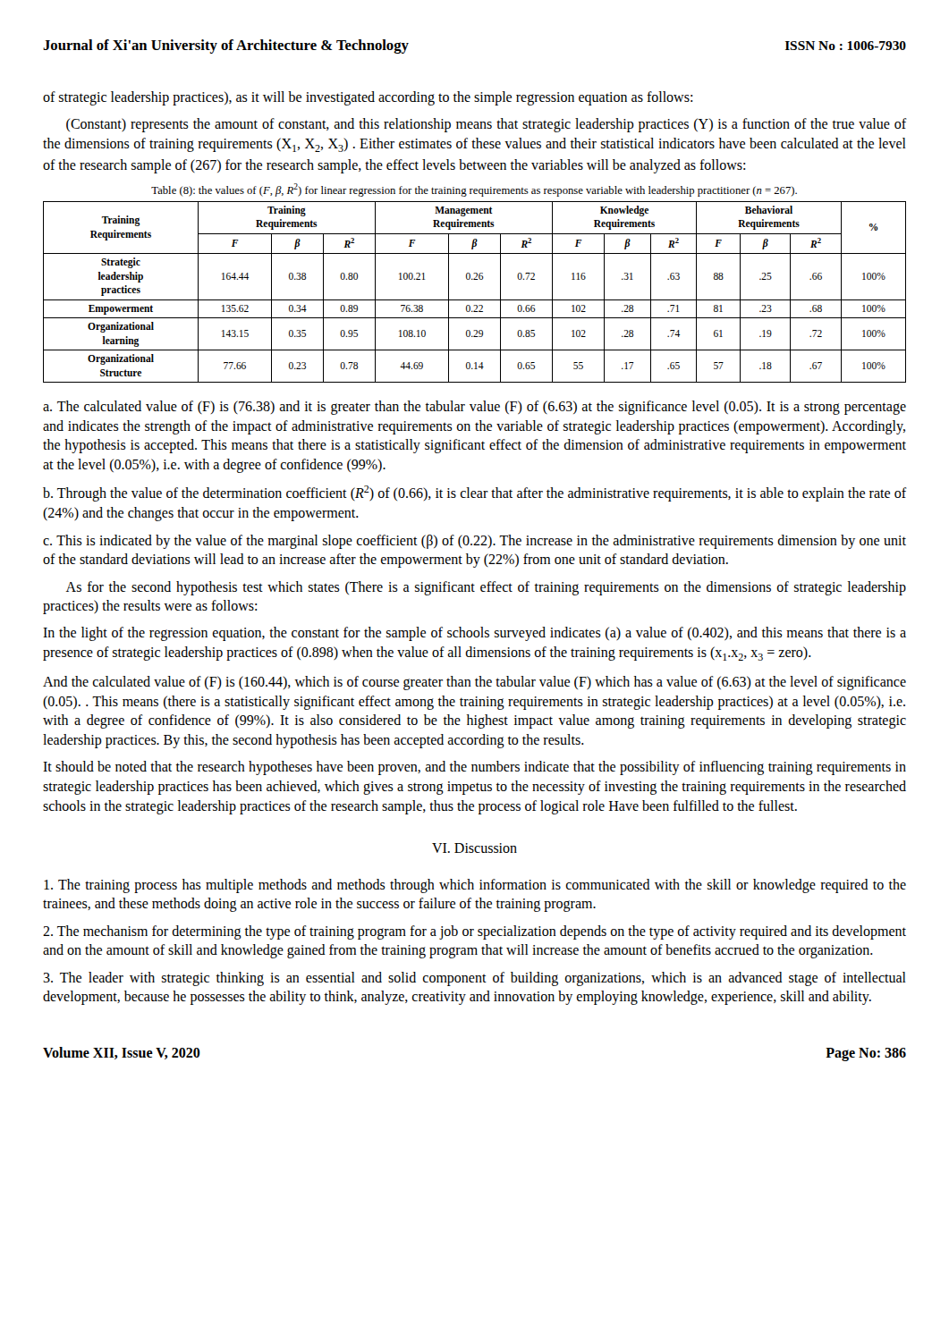Journal of Xi'an University of Architecture & Technology
ISSN No : 1006-7930
of strategic leadership practices), as it will be investigated according to the simple regression equation as follows:
(Constant) represents the amount of constant, and this relationship means that strategic leadership practices (Y) is a function of the true value of the dimensions of training requirements (X1, X2, X3) . Either estimates of these values and their statistical indicators have been calculated at the level of the research sample of (267) for the research sample, the effect levels between the variables will be analyzed as follows:
Table (8): the values of (F, β, R2) for linear regression for the training requirements as response variable with leadership practitioner (n = 267).
| Training Requirements | Training Requirements | Management Requirements | Knowledge Requirements | Behavioral Requirements | % |
| --- | --- | --- | --- | --- | --- |
| F | β | R 2 | F | β | R 2 | F | β | R 2 | F | β | R 2 |
| Strategic leadership practices | 164.44 | 0.38 | 0.80 | 100.21 | 0.26 | 0.72 | 116 | .31 | .63 | 88 | .25 | .66 | 100% |
| Empowerment | 135.62 | 0.34 | 0.89 | 76.38 | 0.22 | 0.66 | 102 | .28 | .71 | 81 | .23 | .68 | 100% |
| Organizational learning | 143.15 | 0.35 | 0.95 | 108.10 | 0.29 | 0.85 | 102 | .28 | .74 | 61 | .19 | .72 | 100% |
| Organizational Structure | 77.66 | 0.23 | 0.78 | 44.69 | 0.14 | 0.65 | 55 | .17 | .65 | 57 | .18 | .67 | 100% |
a. The calculated value of (F) is (76.38) and it is greater than the tabular value (F) of (6.63) at the significance level (0.05). It is a strong percentage and indicates the strength of the impact of administrative requirements on the variable of strategic leadership practices (empowerment). Accordingly, the hypothesis is accepted. This means that there is a statistically significant effect of the dimension of administrative requirements in empowerment at the level (0.05%), i.e. with a degree of confidence (99%).
b. Through the value of the determination coefficient (R2) of (0.66), it is clear that after the administrative requirements, it is able to explain the rate of (24%) and the changes that occur in the empowerment.
c. This is indicated by the value of the marginal slope coefficient (β) of (0.22). The increase in the administrative requirements dimension by one unit of the standard deviations will lead to an increase after the empowerment by (22%) from one unit of standard deviation.
As for the second hypothesis test which states (There is a significant effect of training requirements on the dimensions of strategic leadership practices) the results were as follows:
In the light of the regression equation, the constant for the sample of schools surveyed indicates (a) a value of (0.402), and this means that there is a presence of strategic leadership practices of (0.898) when the value of all dimensions of the training requirements is (x1.x2, x3 = zero).
And the calculated value of (F) is (160.44), which is of course greater than the tabular value (F) which has a value of (6.63) at the level of significance (0.05). . This means (there is a statistically significant effect among the training requirements in strategic leadership practices) at a level (0.05%), i.e. with a degree of confidence of (99%). It is also considered to be the highest impact value among training requirements in developing strategic leadership practices. By this, the second hypothesis has been accepted according to the results.
It should be noted that the research hypotheses have been proven, and the numbers indicate that the possibility of influencing training requirements in strategic leadership practices has been achieved, which gives a strong impetus to the necessity of investing the training requirements in the researched schools in the strategic leadership practices of the research sample, thus the process of logical role Have been fulfilled to the fullest.
VI. Discussion
1. The training process has multiple methods and methods through which information is communicated with the skill or knowledge required to the trainees, and these methods doing an active role in the success or failure of the training program.
2. The mechanism for determining the type of training program for a job or specialization depends on the type of activity required and its development and on the amount of skill and knowledge gained from the training program that will increase the amount of benefits accrued to the organization.
3. The leader with strategic thinking is an essential and solid component of building organizations, which is an advanced stage of intellectual development, because he possesses the ability to think, analyze, creativity and innovation by employing knowledge, experience, skill and ability.
Volume XII, Issue V, 2020
Page No: 386